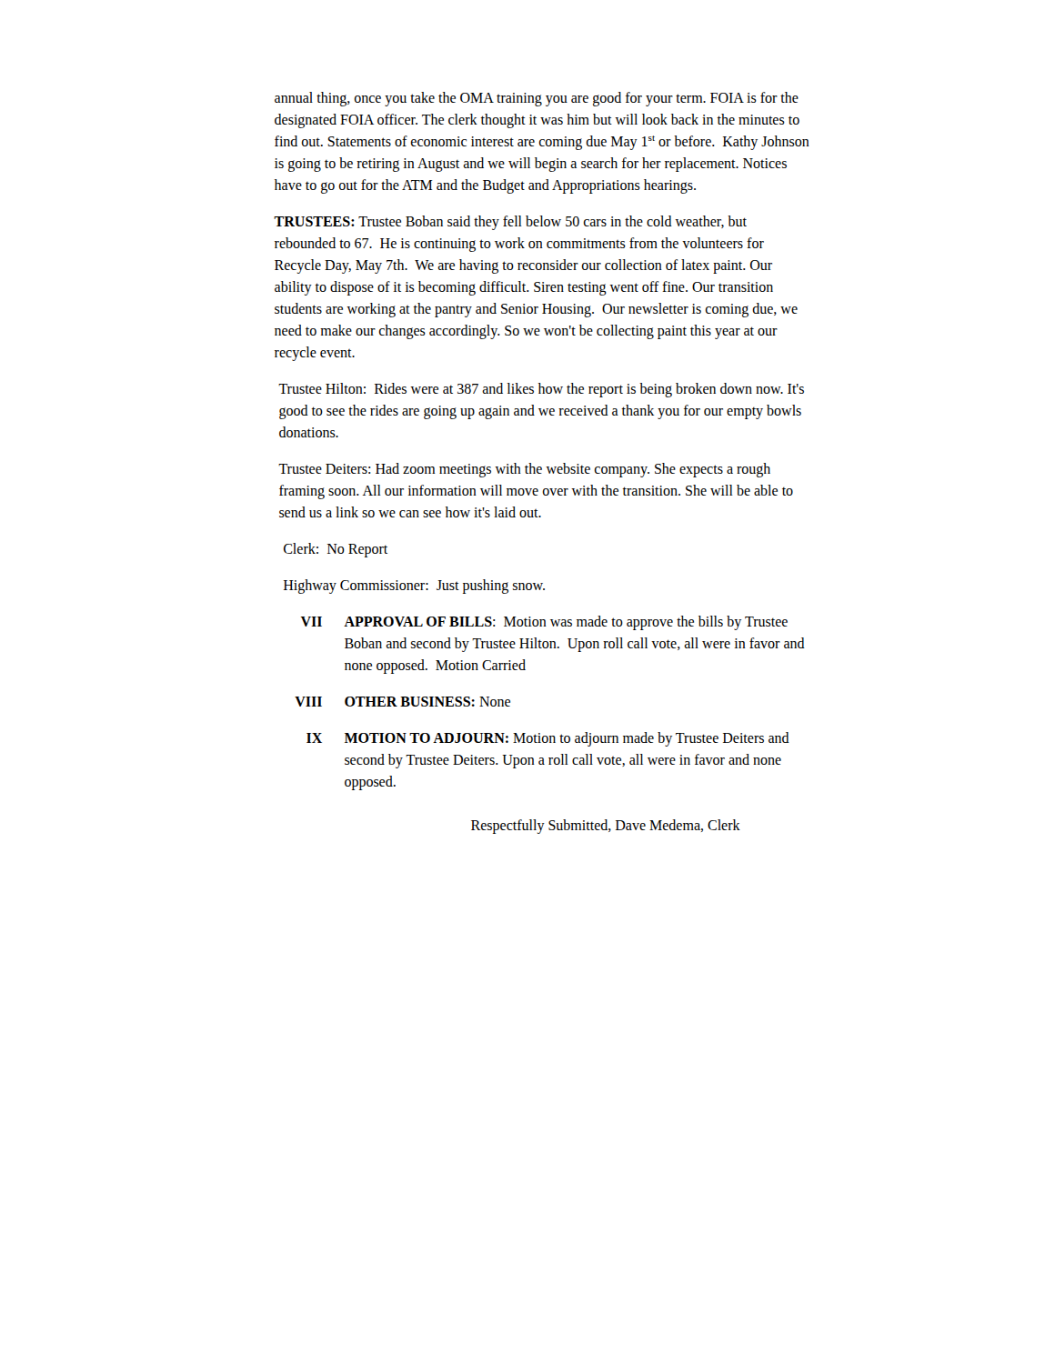annual thing, once you take the OMA training you are good for your term. FOIA is for the designated FOIA officer. The clerk thought it was him but will look back in the minutes to find out. Statements of economic interest are coming due May 1st or before. Kathy Johnson is going to be retiring in August and we will begin a search for her replacement. Notices have to go out for the ATM and the Budget and Appropriations hearings.
TRUSTEES: Trustee Boban said they fell below 50 cars in the cold weather, but rebounded to 67. He is continuing to work on commitments from the volunteers for Recycle Day, May 7th. We are having to reconsider our collection of latex paint. Our ability to dispose of it is becoming difficult. Siren testing went off fine. Our transition students are working at the pantry and Senior Housing. Our newsletter is coming due, we need to make our changes accordingly. So we won't be collecting paint this year at our recycle event.
Trustee Hilton: Rides were at 387 and likes how the report is being broken down now. It's good to see the rides are going up again and we received a thank you for our empty bowls donations.
Trustee Deiters: Had zoom meetings with the website company. She expects a rough framing soon. All our information will move over with the transition. She will be able to send us a link so we can see how it's laid out.
Clerk: No Report
Highway Commissioner: Just pushing snow.
VII
APPROVAL OF BILLS: Motion was made to approve the bills by Trustee Boban and second by Trustee Hilton. Upon roll call vote, all were in favor and none opposed. Motion Carried
VIII
OTHER BUSINESS: None
IX
MOTION TO ADJOURN: Motion to adjourn made by Trustee Deiters and second by Trustee Deiters. Upon a roll call vote, all were in favor and none opposed.
Respectfully Submitted, Dave Medema, Clerk